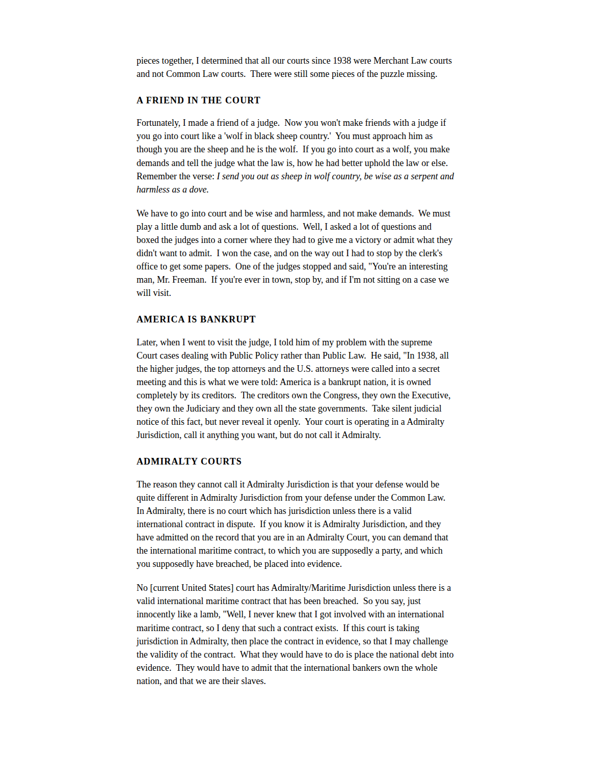pieces together, I determined that all our courts since 1938 were Merchant Law courts and not Common Law courts. There were still some pieces of the puzzle missing.
A Friend in the Court
Fortunately, I made a friend of a judge. Now you won't make friends with a judge if you go into court like a 'wolf in black sheep country.' You must approach him as though you are the sheep and he is the wolf. If you go into court as a wolf, you make demands and tell the judge what the law is, how he had better uphold the law or else. Remember the verse: I send you out as sheep in wolf country, be wise as a serpent and harmless as a dove.
We have to go into court and be wise and harmless, and not make demands. We must play a little dumb and ask a lot of questions. Well, I asked a lot of questions and boxed the judges into a corner where they had to give me a victory or admit what they didn't want to admit. I won the case, and on the way out I had to stop by the clerk's office to get some papers. One of the judges stopped and said, "You're an interesting man, Mr. Freeman. If you're ever in town, stop by, and if I'm not sitting on a case we will visit.
America is Bankrupt
Later, when I went to visit the judge, I told him of my problem with the supreme Court cases dealing with Public Policy rather than Public Law. He said, "In 1938, all the higher judges, the top attorneys and the U.S. attorneys were called into a secret meeting and this is what we were told: America is a bankrupt nation, it is owned completely by its creditors. The creditors own the Congress, they own the Executive, they own the Judiciary and they own all the state governments. Take silent judicial notice of this fact, but never reveal it openly. Your court is operating in a Admiralty Jurisdiction, call it anything you want, but do not call it Admiralty.
Admiralty Courts
The reason they cannot call it Admiralty Jurisdiction is that your defense would be quite different in Admiralty Jurisdiction from your defense under the Common Law. In Admiralty, there is no court which has jurisdiction unless there is a valid international contract in dispute. If you know it is Admiralty Jurisdiction, and they have admitted on the record that you are in an Admiralty Court, you can demand that the international maritime contract, to which you are supposedly a party, and which you supposedly have breached, be placed into evidence.
No [current United States] court has Admiralty/Maritime Jurisdiction unless there is a valid international maritime contract that has been breached. So you say, just innocently like a lamb, "Well, I never knew that I got involved with an international maritime contract, so I deny that such a contract exists. If this court is taking jurisdiction in Admiralty, then place the contract in evidence, so that I may challenge the validity of the contract. What they would have to do is place the national debt into evidence. They would have to admit that the international bankers own the whole nation, and that we are their slaves.